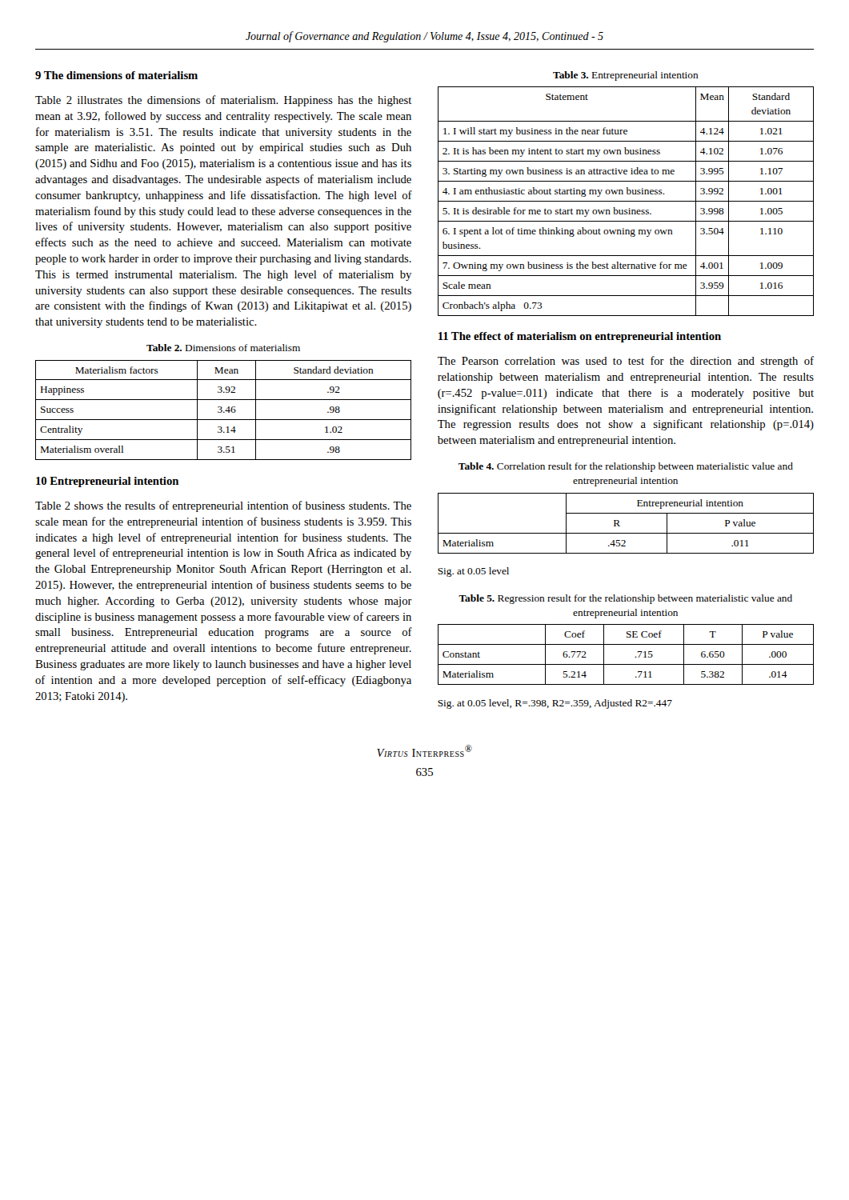Journal of Governance and Regulation / Volume 4, Issue 4, 2015, Continued - 5
9 The dimensions of materialism
Table 2 illustrates the dimensions of materialism. Happiness has the highest mean at 3.92, followed by success and centrality respectively. The scale mean for materialism is 3.51. The results indicate that university students in the sample are materialistic. As pointed out by empirical studies such as Duh (2015) and Sidhu and Foo (2015), materialism is a contentious issue and has its advantages and disadvantages. The undesirable aspects of materialism include consumer bankruptcy, unhappiness and life dissatisfaction. The high level of materialism found by this study could lead to these adverse consequences in the lives of university students. However, materialism can also support positive effects such as the need to achieve and succeed. Materialism can motivate people to work harder in order to improve their purchasing and living standards. This is termed instrumental materialism. The high level of materialism by university students can also support these desirable consequences. The results are consistent with the findings of Kwan (2013) and Likitapiwat et al. (2015) that university students tend to be materialistic.
Table 2. Dimensions of materialism
| Materialism factors | Mean | Standard deviation |
| --- | --- | --- |
| Happiness | 3.92 | .92 |
| Success | 3.46 | .98 |
| Centrality | 3.14 | 1.02 |
| Materialism overall | 3.51 | .98 |
10 Entrepreneurial intention
Table 2 shows the results of entrepreneurial intention of business students. The scale mean for the entrepreneurial intention of business students is 3.959. This indicates a high level of entrepreneurial intention for business students. The general level of entrepreneurial intention is low in South Africa as indicated by the Global Entrepreneurship Monitor South African Report (Herrington et al. 2015). However, the entrepreneurial intention of business students seems to be much higher. According to Gerba (2012), university students whose major discipline is business management possess a more favourable view of careers in small business. Entrepreneurial education programs are a source of entrepreneurial attitude and overall intentions to become future entrepreneur. Business graduates are more likely to launch businesses and have a higher level of intention and a more developed perception of self-efficacy (Ediagbonya 2013; Fatoki 2014).
Table 3. Entrepreneurial intention
| Statement | Mean | Standard deviation |
| --- | --- | --- |
| 1. I will start my business in the near future | 4.124 | 1.021 |
| 2. It is has been my intent to start my own business | 4.102 | 1.076 |
| 3. Starting my own business is an attractive idea to me | 3.995 | 1.107 |
| 4. I am enthusiastic about starting my own business. | 3.992 | 1.001 |
| 5. It is desirable for me to start my own business. | 3.998 | 1.005 |
| 6. I spent a lot of time thinking about owning my own business. | 3.504 | 1.110 |
| 7. Owning my own business is the best alternative for me | 4.001 | 1.009 |
| Scale mean | 3.959 | 1.016 |
| Cronbach's alpha 0.73 | | |
11 The effect of materialism on entrepreneurial intention
The Pearson correlation was used to test for the direction and strength of relationship between materialism and entrepreneurial intention. The results (r=.452 p-value=.011) indicate that there is a moderately positive but insignificant relationship between materialism and entrepreneurial intention. The regression results does not show a significant relationship (p=.014) between materialism and entrepreneurial intention.
Table 4. Correlation result for the relationship between materialistic value and entrepreneurial intention
| | Entrepreneurial intention |
| --- | --- |
| R | P value |
| Materialism | .452 | .011 |
Sig. at 0.05 level
Table 5. Regression result for the relationship between materialistic value and entrepreneurial intention
| | Coef | SE Coef | T | P value |
| --- | --- | --- | --- | --- |
| Constant | 6.772 | .715 | 6.650 | .000 |
| Materialism | 5.214 | .711 | 5.382 | .014 |
Sig. at 0.05 level, R=.398, R2=.359, Adjusted R2=.447
Virtus Interpress®
635